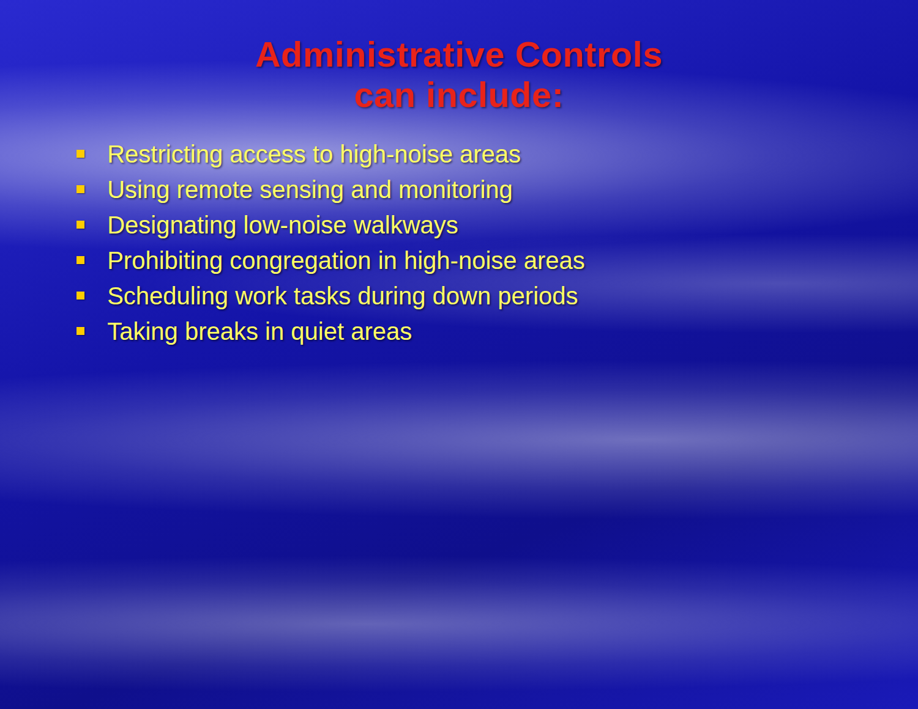Administrative Controls
can include:
Restricting access to high-noise areas
Using remote sensing and monitoring
Designating low-noise walkways
Prohibiting congregation in high-noise areas
Scheduling work tasks during down periods
Taking breaks in quiet areas